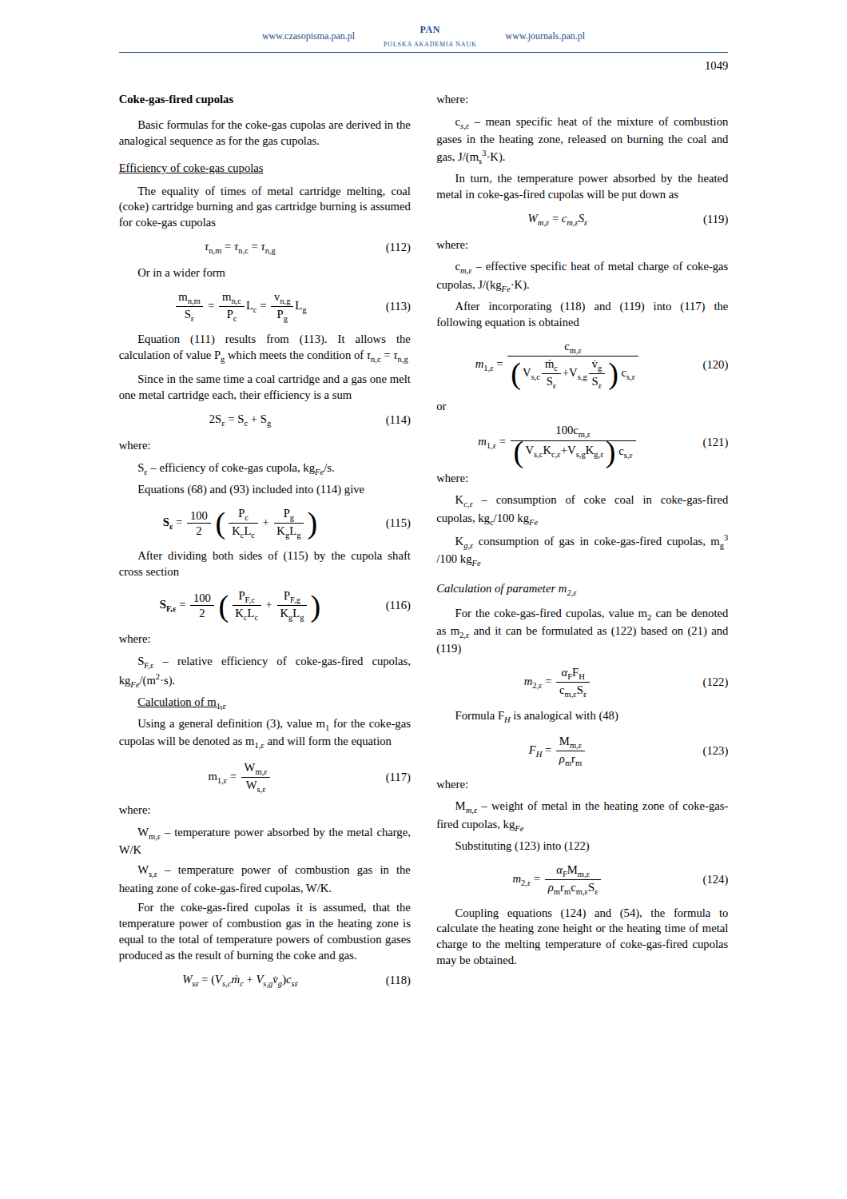www.czasopisma.pan.pl PAN
POLSKA AKADEMIA NAUK www.journals.pan.pl
1049
Coke-gas-fired cupolas
Basic formulas for the coke-gas cupolas are derived in the analogical sequence as for the gas cupolas.
Efficiency of coke-gas cupolas
The equality of times of metal cartridge melting, coal (coke) cartridge burning and gas cartridge burning is assumed for coke-gas cupolas
τn,m = τn,c = τn,g
(112)
Or in a wider form
mn,m Sε = mn,c Pc Lc = vn,g Pg Lg
(113)
Equation (111) results from (113). It allows the calculation of value Pg which meets the condition of τn,c = τn,g
Since in the same time a coal cartridge and a gas one melt one metal cartridge each, their efficiency is a sum
2Sε = Sc + Sg
(114)
where:
Sε – efficiency of coke-gas cupola, kgFe/s.
Equations (68) and (93) included into (114) give
Sε = 1002 ( Pc KcLc + Pg KgLg )
(115)
After dividing both sides of (115) by the cupola shaft cross section
SF,ε = 1002 ( PF,c KcLc + PF,g KgLg )
(116)
where:
SF,ε – relative efficiency of coke-gas-fired cupolas, kgFe/(m2·s).
Calculation of m1,ε
Using a general definition (3), value m1 for the coke-gas cupolas will be denoted as m1,ε and will form the equation
m1,ε = Wm,ε Ws,ε
(117)
where:
Wm,ε – temperature power absorbed by the metal charge, W/K
Ws,ε – temperature power of combustion gas in the heating zone of coke-gas-fired cupolas, W/K.
For the coke-gas-fired cupolas it is assumed, that the temperature power of combustion gas in the heating zone is equal to the total of temperature powers of combustion gases produced as the result of burning the coke and gas.
Wsε = (Vs,c ṁc + Vs,g v̇g)csε
(118)
where:
cs,ε – mean specific heat of the mixture of combustion gases in the heating zone, released on burning the coal and gas, J/(ms3·K).
In turn, the temperature power absorbed by the heated metal in coke-gas-fired cupolas will be put down as
Wm,ε = cm,ε Sε
(119)
where:
cm,ε – effective specific heat of metal charge of coke-gas cupolas, J/(kgFe·K).
After incorporating (118) and (119) into (117) the following equation is obtained
m1,ε = cm,ε ( Vs,cṁc Sε+Vs,gv̇g Sε ) cs,ε
(120)
or
m1,ε = 100cm,ε ( Vs,cKc,ε+Vs,gKg,ε ) cs,ε
(121)
where:
Kc,ε – consumption of coke coal in coke-gas-fired cupolas, kgc/100 kgFe
Kg,ε consumption of gas in coke-gas-fired cupolas, mg3 /100 kgFe
Calculation of parameter m2,ε
For the coke-gas-fired cupolas, value m2 can be denoted as m2,ε and it can be formulated as (122) based on (21) and (119)
m2,ε = αFFH cm,εSε
(122)
Formula FH is analogical with (48)
FH = Mm,ε ρmrm
(123)
where:
Mm,ε – weight of metal in the heating zone of coke-gas-fired cupolas, kgFe
Substituting (123) into (122)
m2,ε = αFMm,ε ρmrmcm,εSε
(124)
Coupling equations (124) and (54), the formula to calculate the heating zone height or the heating time of metal charge to the melting temperature of coke-gas-fired cupolas may be obtained.